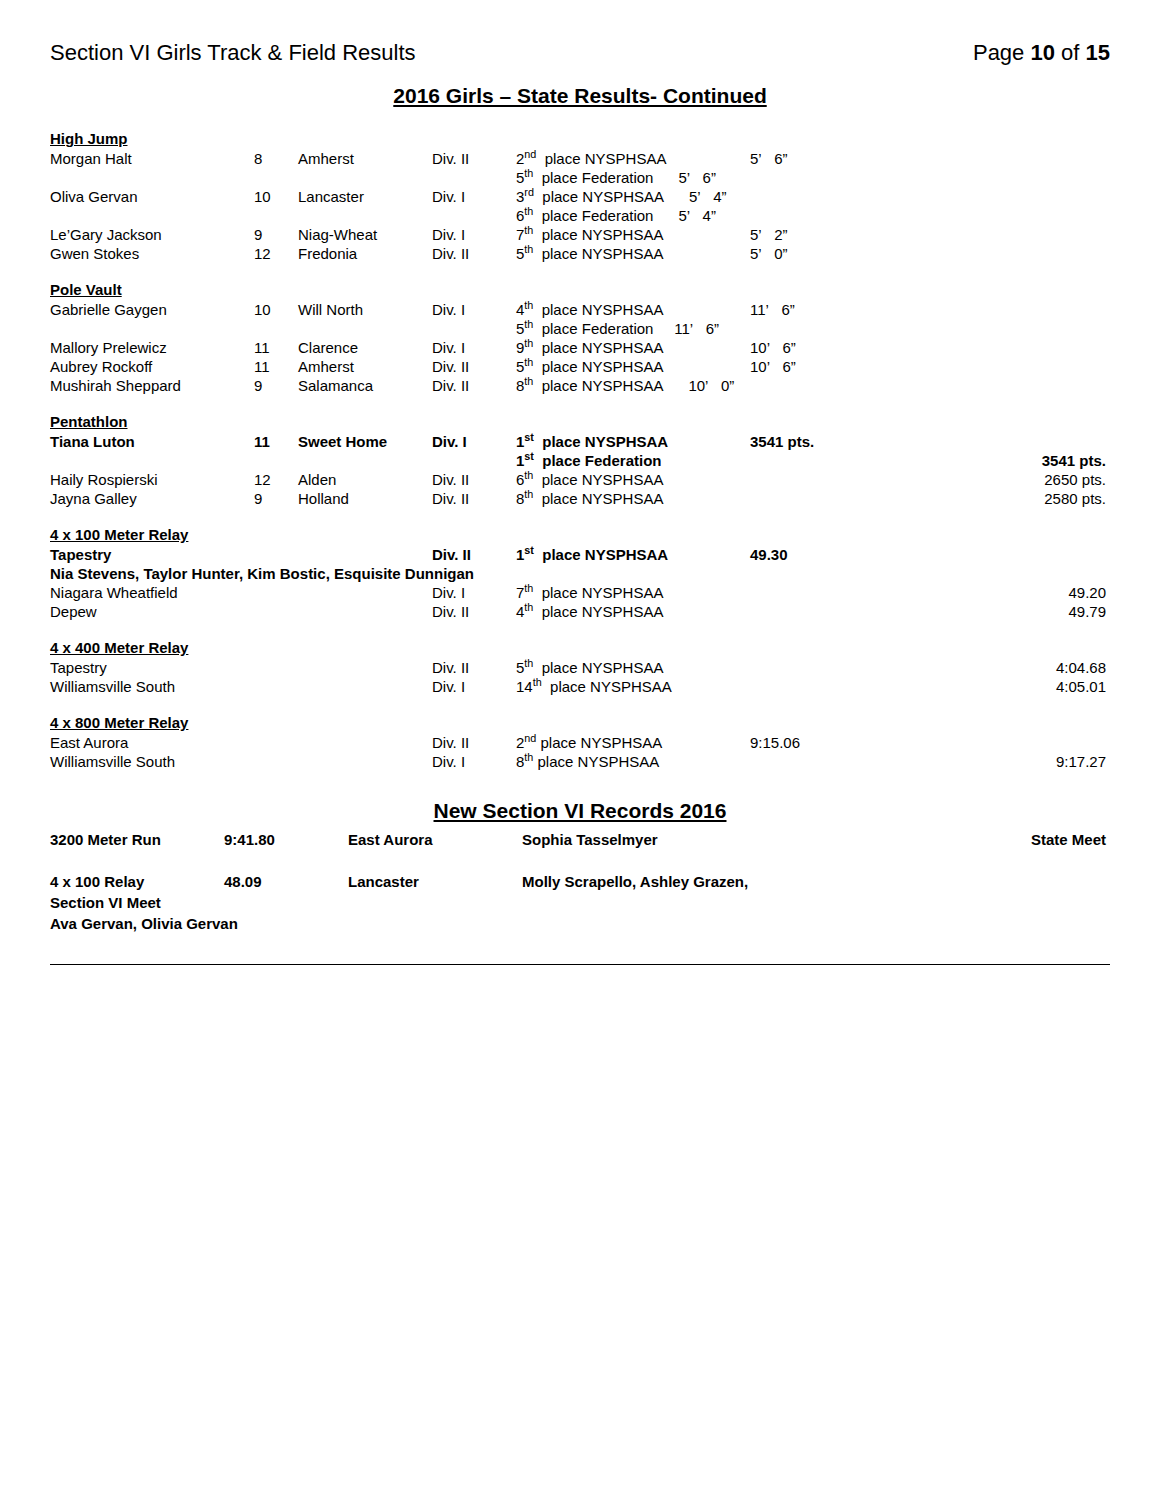Section VI Girls Track & Field Results Page 10 of 15
2016 Girls – State Results- Continued
High Jump
| Morgan Halt | 8 | Amherst | Div. II | 2 nd place NYSPHSAA | 5’ 6” |
| | | | | 5 th place Federation 5’ 6” | |
| Oliva Gervan | 10 | Lancaster | Div. I | 3 rd place NYSPHSAA 5’ 4” | |
| | | | | 6 th place Federation 5’ 4” | |
| Le’Gary Jackson | 9 | Niag-Wheat | Div. I | 7 th place NYSPHSAA | 5’ 2” |
| Gwen Stokes | 12 | Fredonia | Div. II | 5 th place NYSPHSAA | 5’ 0” |
Pole Vault
| Gabrielle Gaygen | 10 | Will North | Div. I | 4 th place NYSPHSAA | 11’ 6” |
| | | | | 5 th place Federation 11’ 6” | |
| Mallory Prelewicz | 11 | Clarence | Div. I | 9 th place NYSPHSAA | 10’ 6” |
| Aubrey Rockoff | 11 | Amherst | Div. II | 5 th place NYSPHSAA | 10’ 6” |
| Mushirah Sheppard | 9 | Salamanca | Div. II | 8 th place NYSPHSAA 10’ 0” | |
Pentathlon
| Tiana Luton | 11 | Sweet Home | Div. I | 1 st place NYSPHSAA | 3541 pts. |
| | | | | 1 st place Federation | 3541 pts. |
| Haily Rospierski | 12 | Alden | Div. II | 6 th place NYSPHSAA | 2650 pts. |
| Jayna Galley | 9 | Holland | Div. II | 8 th place NYSPHSAA | 2580 pts. |
4 x 100 Meter Relay
| Tapestry | | | Div. II | 1 st place NYSPHSAA | 49.30 |
| Nia Stevens, Taylor Hunter, Kim Bostic, Esquisite Dunnigan |
| Niagara Wheatfield | | | Div. I | 7 th place NYSPHSAA | 49.20 |
| Depew | | | Div. II | 4 th place NYSPHSAA | 49.79 |
4 x 400 Meter Relay
| Tapestry | | | Div. II | 5 th place NYSPHSAA | 4:04.68 |
| Williamsville South | | | Div. I | 14 th place NYSPHSAA | 4:05.01 |
4 x 800 Meter Relay
| East Aurora | | | Div. II | 2 nd place NYSPHSAA | 9:15.06 |
| Williamsville South | | | Div. I | 8 th place NYSPHSAA | 9:17.27 |
New Section VI Records 2016
| 3200 Meter Run | 9:41.80 | East Aurora | Sophia Tasselmyer | State Meet |
| 4 x 100 Relay | 48.09 | Lancaster | Molly Scrapello, Ashley Grazen, |
| Section VI Meet |
| Ava Gervan, Olivia Gervan |